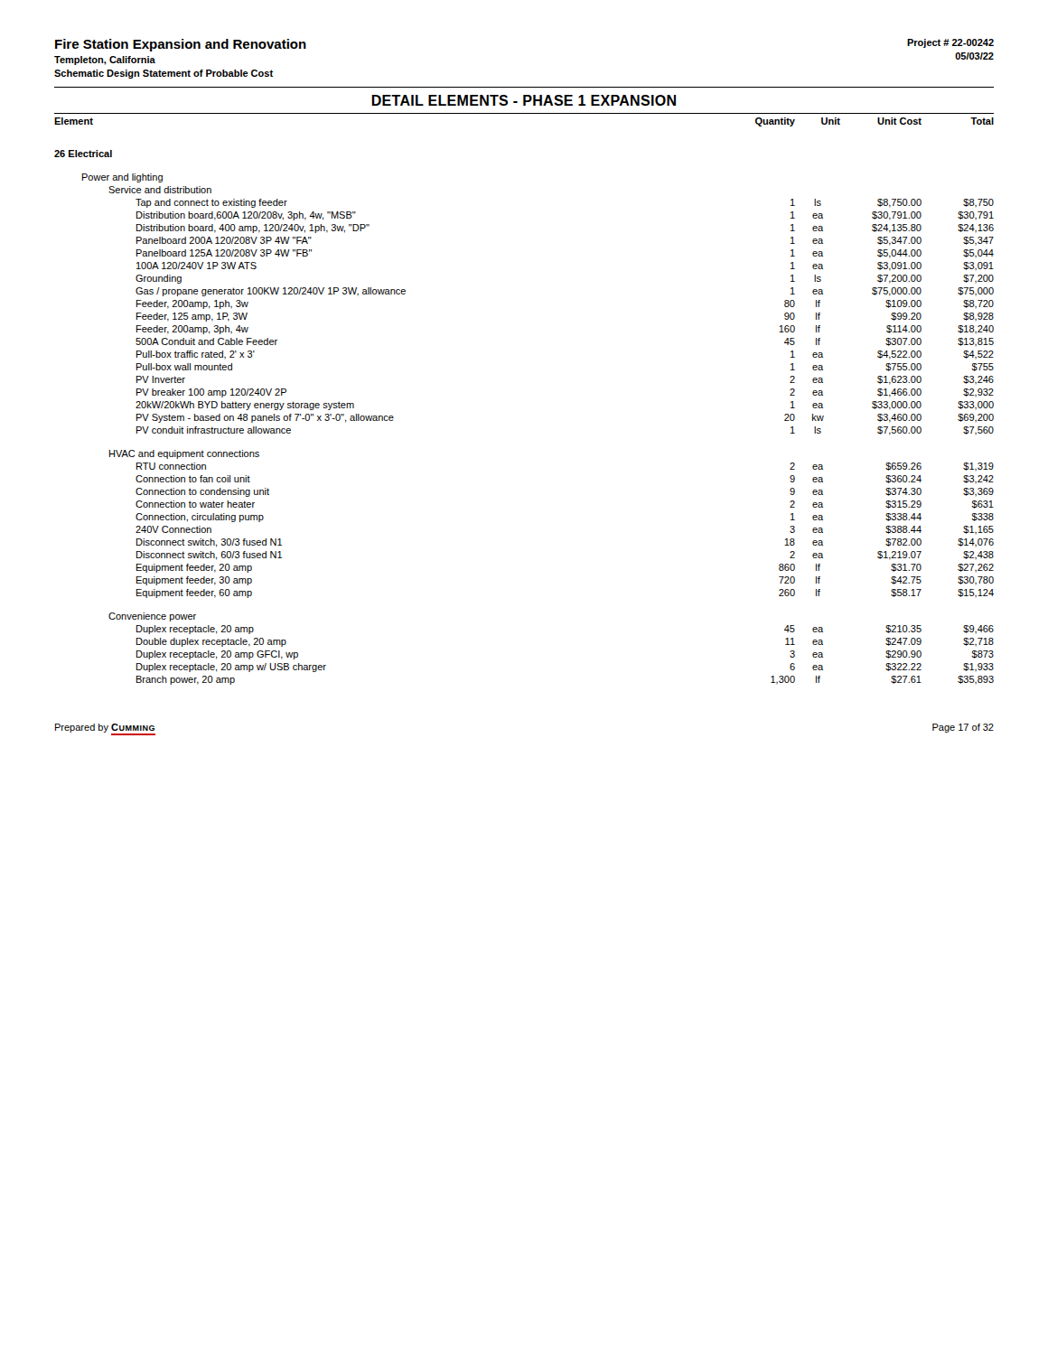Fire Station Expansion and Renovation
Templeton, California
Schematic Design Statement of Probable Cost
Project # 22-00242
05/03/22
DETAIL ELEMENTS - PHASE 1 EXPANSION
| Element | Quantity | Unit | Unit Cost | Total |
| --- | --- | --- | --- | --- |
| 26 Electrical | | | | |
| Power and lighting | | | | |
| Service and distribution | | | | |
| Tap and connect to existing feeder | 1 | ls | $8,750.00 | $8,750 |
| Distribution board,600A 120/208v, 3ph, 4w, "MSB" | 1 | ea | $30,791.00 | $30,791 |
| Distribution board, 400 amp, 120/240v, 1ph, 3w, "DP" | 1 | ea | $24,135.80 | $24,136 |
| Panelboard 200A 120/208V 3P 4W "FA" | 1 | ea | $5,347.00 | $5,347 |
| Panelboard 125A 120/208V 3P 4W "FB" | 1 | ea | $5,044.00 | $5,044 |
| 100A 120/240V 1P 3W ATS | 1 | ea | $3,091.00 | $3,091 |
| Grounding | 1 | ls | $7,200.00 | $7,200 |
| Gas / propane generator 100KW 120/240V 1P 3W, allowance | 1 | ea | $75,000.00 | $75,000 |
| Feeder, 200amp, 1ph, 3w | 80 | lf | $109.00 | $8,720 |
| Feeder, 125 amp, 1P, 3W | 90 | lf | $99.20 | $8,928 |
| Feeder, 200amp, 3ph, 4w | 160 | lf | $114.00 | $18,240 |
| 500A Conduit and Cable Feeder | 45 | lf | $307.00 | $13,815 |
| Pull-box traffic rated, 2' x 3' | 1 | ea | $4,522.00 | $4,522 |
| Pull-box wall mounted | 1 | ea | $755.00 | $755 |
| PV Inverter | 2 | ea | $1,623.00 | $3,246 |
| PV breaker 100 amp 120/240V 2P | 2 | ea | $1,466.00 | $2,932 |
| 20kW/20kWh BYD battery energy storage system | 1 | ea | $33,000.00 | $33,000 |
| PV System - based on 48 panels of 7'-0" x 3'-0", allowance | 20 | kw | $3,460.00 | $69,200 |
| PV conduit infrastructure allowance | 1 | ls | $7,560.00 | $7,560 |
| HVAC and equipment connections | | | | |
| RTU connection | 2 | ea | $659.26 | $1,319 |
| Connection to fan coil unit | 9 | ea | $360.24 | $3,242 |
| Connection to condensing unit | 9 | ea | $374.30 | $3,369 |
| Connection to water heater | 2 | ea | $315.29 | $631 |
| Connection, circulating pump | 1 | ea | $338.44 | $338 |
| 240V Connection | 3 | ea | $388.44 | $1,165 |
| Disconnect switch, 30/3 fused N1 | 18 | ea | $782.00 | $14,076 |
| Disconnect switch, 60/3 fused N1 | 2 | ea | $1,219.07 | $2,438 |
| Equipment feeder, 20 amp | 860 | lf | $31.70 | $27,262 |
| Equipment feeder, 30 amp | 720 | lf | $42.75 | $30,780 |
| Equipment feeder, 60 amp | 260 | lf | $58.17 | $15,124 |
| Convenience power | | | | |
| Duplex receptacle, 20 amp | 45 | ea | $210.35 | $9,466 |
| Double duplex receptacle, 20 amp | 11 | ea | $247.09 | $2,718 |
| Duplex receptacle, 20 amp GFCI, wp | 3 | ea | $290.90 | $873 |
| Duplex receptacle, 20 amp w/ USB charger | 6 | ea | $322.22 | $1,933 |
| Branch power, 20 amp | 1,300 | lf | $27.61 | $35,893 |
Prepared by CUMMING
Page 17 of 32